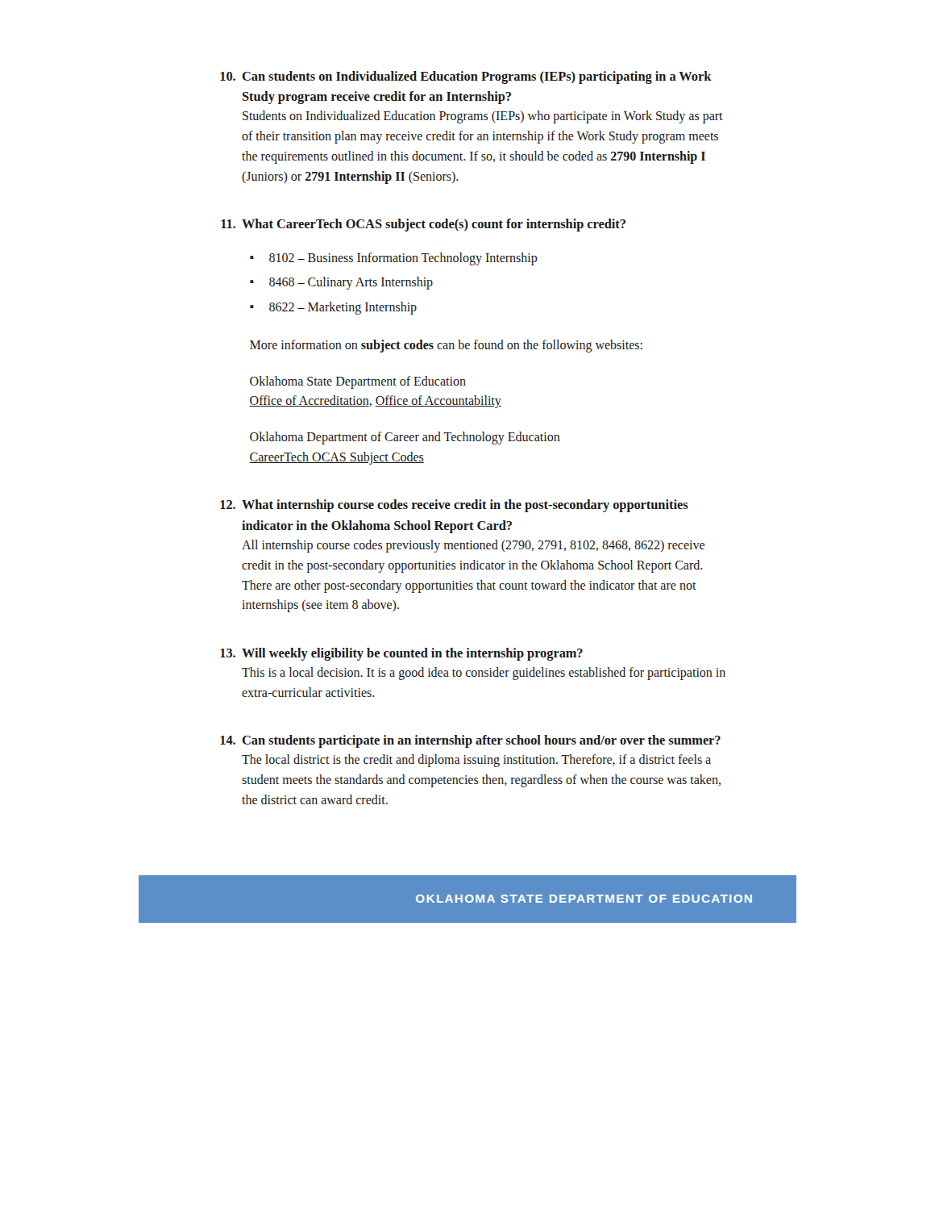Can students on Individualized Education Programs (IEPs) participating in a Work Study program receive credit for an Internship? Students on Individualized Education Programs (IEPs) who participate in Work Study as part of their transition plan may receive credit for an internship if the Work Study program meets the requirements outlined in this document. If so, it should be coded as 2790 Internship I (Juniors) or 2791 Internship II (Seniors).
What CareerTech OCAS subject code(s) count for internship credit?
8102 – Business Information Technology Internship
8468 – Culinary Arts Internship
8622 – Marketing Internship
More information on subject codes can be found on the following websites:
Oklahoma State Department of Education
Office of Accreditation, Office of Accountability
Oklahoma Department of Career and Technology Education
CareerTech OCAS Subject Codes
What internship course codes receive credit in the post-secondary opportunities indicator in the Oklahoma School Report Card? All internship course codes previously mentioned (2790, 2791, 8102, 8468, 8622) receive credit in the post-secondary opportunities indicator in the Oklahoma School Report Card. There are other post-secondary opportunities that count toward the indicator that are not internships (see item 8 above).
Will weekly eligibility be counted in the internship program? This is a local decision. It is a good idea to consider guidelines established for participation in extra-curricular activities.
Can students participate in an internship after school hours and/or over the summer? The local district is the credit and diploma issuing institution. Therefore, if a district feels a student meets the standards and competencies then, regardless of when the course was taken, the district can award credit.
OKLAHOMA STATE DEPARTMENT OF EDUCATION